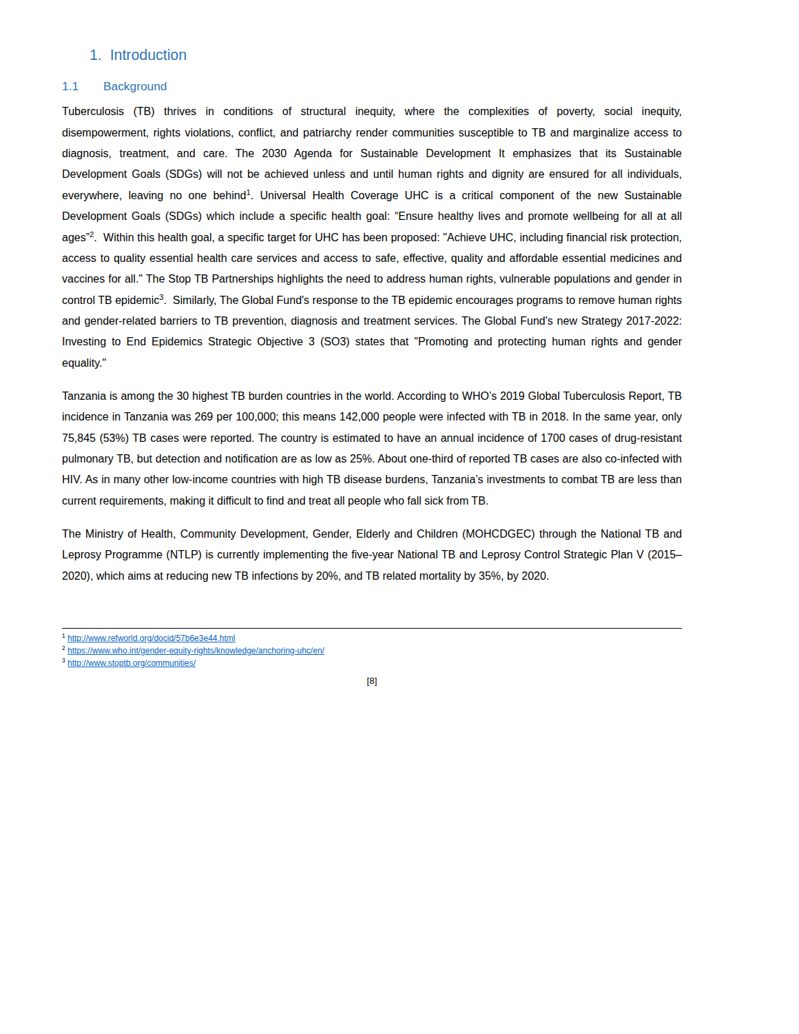1. Introduction
1.1 Background
Tuberculosis (TB) thrives in conditions of structural inequity, where the complexities of poverty, social inequity, disempowerment, rights violations, conflict, and patriarchy render communities susceptible to TB and marginalize access to diagnosis, treatment, and care. The 2030 Agenda for Sustainable Development It emphasizes that its Sustainable Development Goals (SDGs) will not be achieved unless and until human rights and dignity are ensured for all individuals, everywhere, leaving no one behind1. Universal Health Coverage UHC is a critical component of the new Sustainable Development Goals (SDGs) which include a specific health goal: “Ensure healthy lives and promote wellbeing for all at all ages”2. Within this health goal, a specific target for UHC has been proposed: "Achieve UHC, including financial risk protection, access to quality essential health care services and access to safe, effective, quality and affordable essential medicines and vaccines for all." The Stop TB Partnerships highlights the need to address human rights, vulnerable populations and gender in control TB epidemic3. Similarly, The Global Fund's response to the TB epidemic encourages programs to remove human rights and gender-related barriers to TB prevention, diagnosis and treatment services. The Global Fund's new Strategy 2017-2022: Investing to End Epidemics Strategic Objective 3 (SO3) states that "Promoting and protecting human rights and gender equality."
Tanzania is among the 30 highest TB burden countries in the world. According to WHO’s 2019 Global Tuberculosis Report, TB incidence in Tanzania was 269 per 100,000; this means 142,000 people were infected with TB in 2018. In the same year, only 75,845 (53%) TB cases were reported. The country is estimated to have an annual incidence of 1700 cases of drug-resistant pulmonary TB, but detection and notification are as low as 25%. About one-third of reported TB cases are also co-infected with HIV. As in many other low-income countries with high TB disease burdens, Tanzania’s investments to combat TB are less than current requirements, making it difficult to find and treat all people who fall sick from TB.
The Ministry of Health, Community Development, Gender, Elderly and Children (MOHCDGEC) through the National TB and Leprosy Programme (NTLP) is currently implementing the five-year National TB and Leprosy Control Strategic Plan V (2015–2020), which aims at reducing new TB infections by 20%, and TB related mortality by 35%, by 2020.
1 http://www.refworld.org/docid/57b6e3e44.html
2 https://www.who.int/gender-equity-rights/knowledge/anchoring-uhc/en/
3 http://www.stoptb.org/communities/
[8]